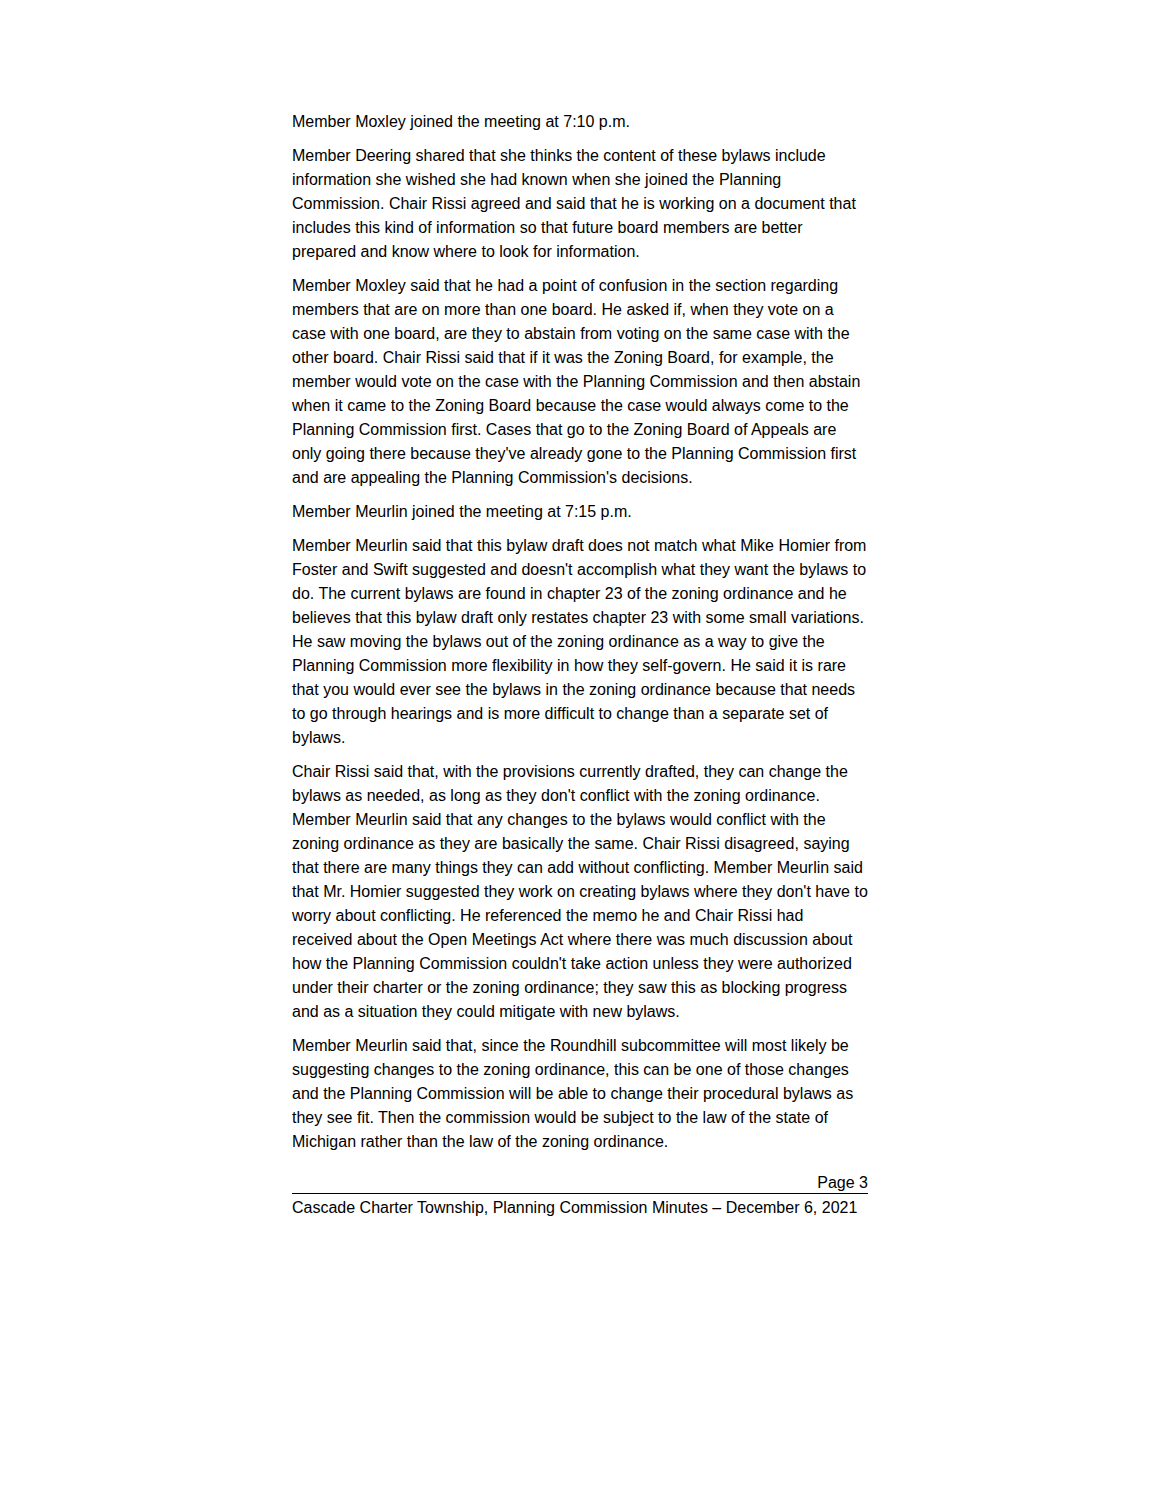Member Moxley joined the meeting at 7:10 p.m.
Member Deering shared that she thinks the content of these bylaws include information she wished she had known when she joined the Planning Commission. Chair Rissi agreed and said that he is working on a document that includes this kind of information so that future board members are better prepared and know where to look for information.
Member Moxley said that he had a point of confusion in the section regarding members that are on more than one board. He asked if, when they vote on a case with one board, are they to abstain from voting on the same case with the other board. Chair Rissi said that if it was the Zoning Board, for example, the member would vote on the case with the Planning Commission and then abstain when it came to the Zoning Board because the case would always come to the Planning Commission first. Cases that go to the Zoning Board of Appeals are only going there because they've already gone to the Planning Commission first and are appealing the Planning Commission's decisions.
Member Meurlin joined the meeting at 7:15 p.m.
Member Meurlin said that this bylaw draft does not match what Mike Homier from Foster and Swift suggested and doesn't accomplish what they want the bylaws to do. The current bylaws are found in chapter 23 of the zoning ordinance and he believes that this bylaw draft only restates chapter 23 with some small variations. He saw moving the bylaws out of the zoning ordinance as a way to give the Planning Commission more flexibility in how they self-govern. He said it is rare that you would ever see the bylaws in the zoning ordinance because that needs to go through hearings and is more difficult to change than a separate set of bylaws.
Chair Rissi said that, with the provisions currently drafted, they can change the bylaws as needed, as long as they don't conflict with the zoning ordinance. Member Meurlin said that any changes to the bylaws would conflict with the zoning ordinance as they are basically the same. Chair Rissi disagreed, saying that there are many things they can add without conflicting. Member Meurlin said that Mr. Homier suggested they work on creating bylaws where they don't have to worry about conflicting. He referenced the memo he and Chair Rissi had received about the Open Meetings Act where there was much discussion about how the Planning Commission couldn't take action unless they were authorized under their charter or the zoning ordinance; they saw this as blocking progress and as a situation they could mitigate with new bylaws.
Member Meurlin said that, since the Roundhill subcommittee will most likely be suggesting changes to the zoning ordinance, this can be one of those changes and the Planning Commission will be able to change their procedural bylaws as they see fit. Then the commission would be subject to the law of the state of Michigan rather than the law of the zoning ordinance.
Page 3
Cascade Charter Township, Planning Commission Minutes – December 6, 2021